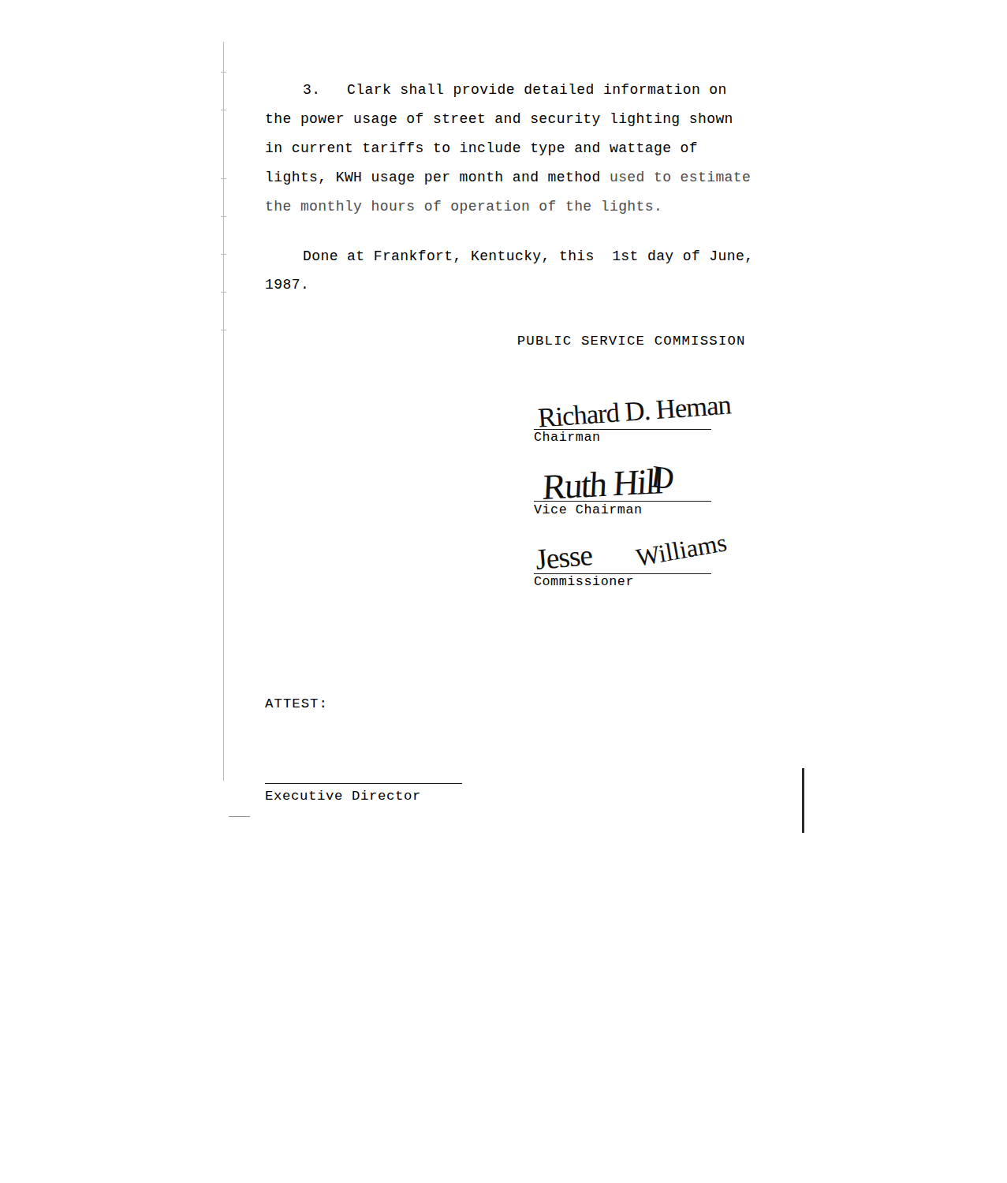3. Clark shall provide detailed information on the power usage of street and security lighting shown in current tariffs to include type and wattage of lights, KWH usage per month and method used to estimate the monthly hours of operation of the lights.
Done at Frankfort, Kentucky, this 1st day of June, 1987.
PUBLIC SERVICE COMMISSION
Richard D. Heman
Chairman
Ruth Hill D
Vice Chairman
Jesse Williams
Commissioner
ATTEST:
Executive Director